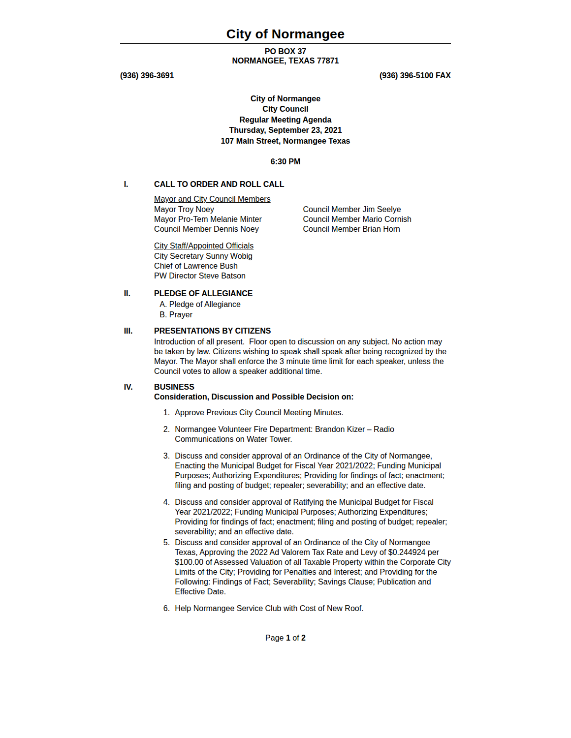City of Normangee
PO BOX 37
NORMANGEE, TEXAS 77871
(936) 396-3691 (936) 396-5100 FAX
City of Normangee
City Council
Regular Meeting Agenda
Thursday, September 23, 2021
107 Main Street, Normangee Texas
6:30 PM
I.
CALL TO ORDER AND ROLL CALL
Mayor and City Council Members
| Mayor Troy Noey | Council Member Jim Seelye |
| Mayor Pro-Tem Melanie Minter | Council Member Mario Cornish |
| Council Member Dennis Noey | Council Member Brian Horn |
City Staff/Appointed Officials
City Secretary Sunny Wobig
Chief of Lawrence Bush
PW Director Steve Batson
II.
PLEDGE OF ALLEGIANCE
Pledge of Allegiance
Prayer
III.
PRESENTATIONS BY CITIZENS
Introduction of all present. Floor open to discussion on any subject. No action may be taken by law. Citizens wishing to speak shall speak after being recognized by the Mayor. The Mayor shall enforce the 3 minute time limit for each speaker, unless the Council votes to allow a speaker additional time.
IV.
BUSINESS
Consideration, Discussion and Possible Decision on:
Approve Previous City Council Meeting Minutes.
Normangee Volunteer Fire Department: Brandon Kizer – Radio Communications on Water Tower.
Discuss and consider approval of an Ordinance of the City of Normangee, Enacting the Municipal Budget for Fiscal Year 2021/2022; Funding Municipal Purposes; Authorizing Expenditures; Providing for findings of fact; enactment; filing and posting of budget; repealer; severability; and an effective date.
Discuss and consider approval of Ratifying the Municipal Budget for Fiscal Year 2021/2022; Funding Municipal Purposes; Authorizing Expenditures; Providing for findings of fact; enactment; filing and posting of budget; repealer; severability; and an effective date.
Discuss and consider approval of an Ordinance of the City of Normangee Texas, Approving the 2022 Ad Valorem Tax Rate and Levy of $0.244924 per $100.00 of Assessed Valuation of all Taxable Property within the Corporate City Limits of the City; Providing for Penalties and Interest; and Providing for the Following: Findings of Fact; Severability; Savings Clause; Publication and Effective Date.
Help Normangee Service Club with Cost of New Roof.
Page 1 of 2